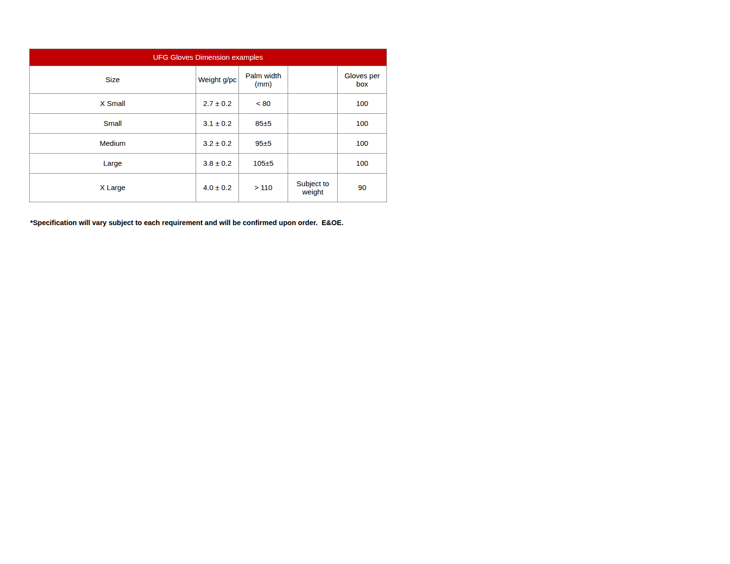| UFG Gloves Dimension examples |
| Size | Weight g/pc | Palm width (mm) | | Gloves per box |
| X Small | 2.7 ± 0.2 | < 80 | | 100 |
| Small | 3.1 ± 0.2 | 85±5 | | 100 |
| Medium | 3.2 ± 0.2 | 95±5 | | 100 |
| Large | 3.8 ± 0.2 | 105±5 | | 100 |
| X Large | 4.0 ± 0.2 | > 110 | Subject to weight | 90 |
*Specification will vary subject to each requirement and will be confirmed upon order. E&OE.